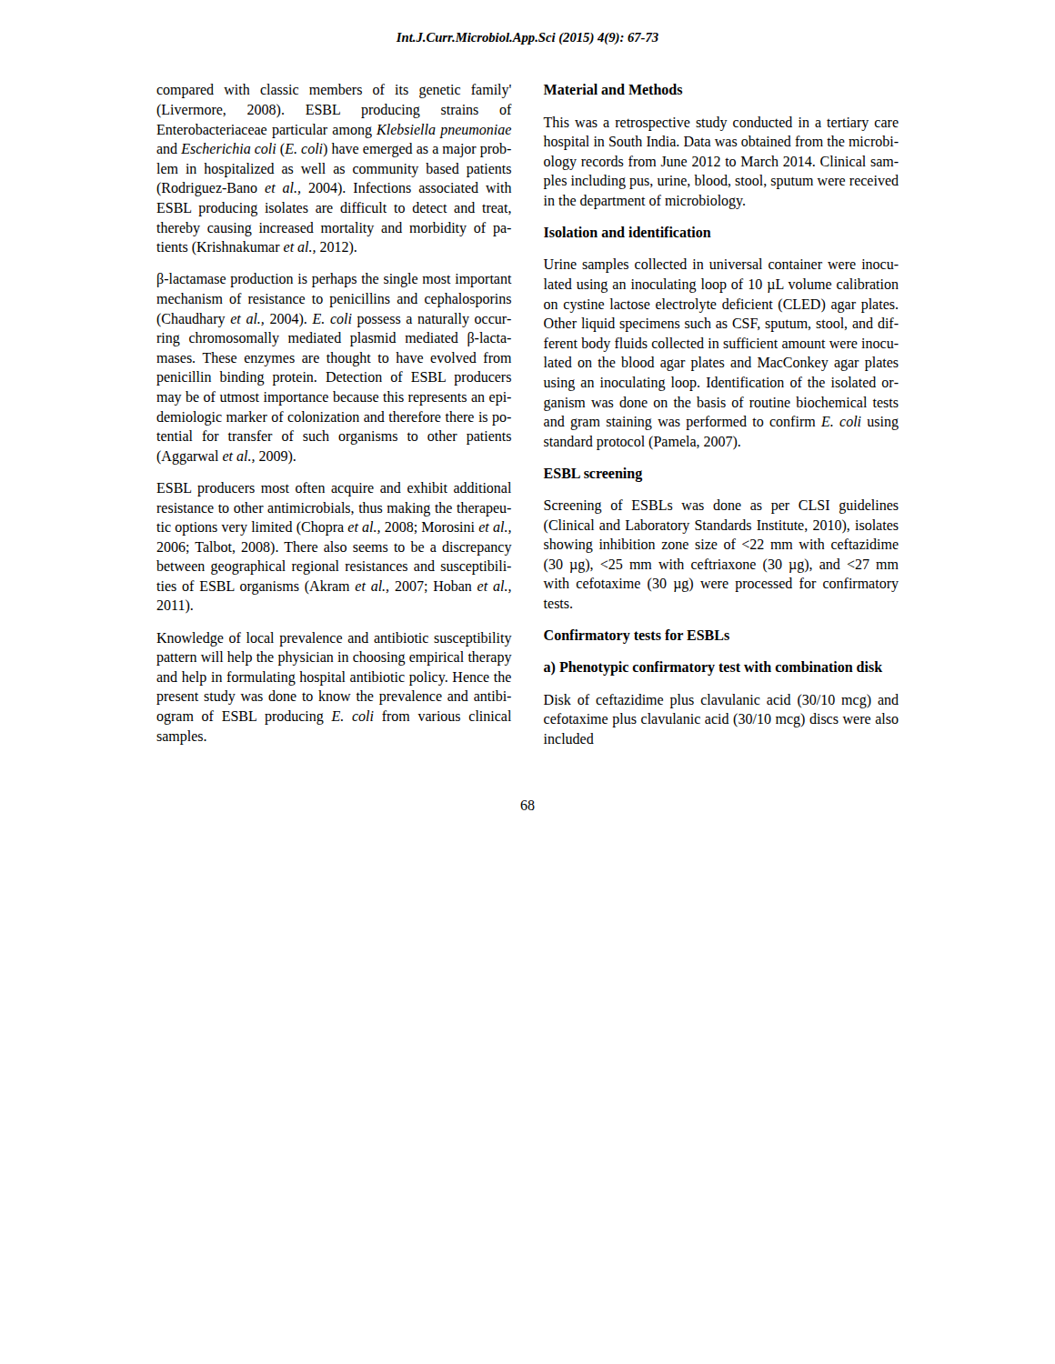Int.J.Curr.Microbiol.App.Sci (2015) 4(9): 67-73
compared with classic members of its genetic family' (Livermore, 2008). ESBL producing strains of Enterobacteriaceae particular among Klebsiella pneumoniae and Escherichia coli (E. coli) have emerged as a major problem in hospitalized as well as community based patients (Rodriguez-Bano et al., 2004). Infections associated with ESBL producing isolates are difficult to detect and treat, thereby causing increased mortality and morbidity of patients (Krishnakumar et al., 2012).
β-lactamase production is perhaps the single most important mechanism of resistance to penicillins and cephalosporins (Chaudhary et al., 2004). E. coli possess a naturally occurring chromosomally mediated plasmid mediated β-lactamases. These enzymes are thought to have evolved from penicillin binding protein. Detection of ESBL producers may be of utmost importance because this represents an epidemiologic marker of colonization and therefore there is potential for transfer of such organisms to other patients (Aggarwal et al., 2009).
ESBL producers most often acquire and exhibit additional resistance to other antimicrobials, thus making the therapeutic options very limited (Chopra et al., 2008; Morosini et al., 2006; Talbot, 2008). There also seems to be a discrepancy between geographical regional resistances and susceptibilities of ESBL organisms (Akram et al., 2007; Hoban et al., 2011).
Knowledge of local prevalence and antibiotic susceptibility pattern will help the physician in choosing empirical therapy and help in formulating hospital antibiotic policy. Hence the present study was done to know the prevalence and antibiogram of ESBL producing E. coli from various clinical samples.
Material and Methods
This was a retrospective study conducted in a tertiary care hospital in South India. Data was obtained from the microbiology records from June 2012 to March 2014. Clinical samples including pus, urine, blood, stool, sputum were received in the department of microbiology.
Isolation and identification
Urine samples collected in universal container were inoculated using an inoculating loop of 10 µL volume calibration on cystine lactose electrolyte deficient (CLED) agar plates. Other liquid specimens such as CSF, sputum, stool, and different body fluids collected in sufficient amount were inoculated on the blood agar plates and MacConkey agar plates using an inoculating loop. Identification of the isolated organism was done on the basis of routine biochemical tests and gram staining was performed to confirm E. coli using standard protocol (Pamela, 2007).
ESBL screening
Screening of ESBLs was done as per CLSI guidelines (Clinical and Laboratory Standards Institute, 2010), isolates showing inhibition zone size of <22 mm with ceftazidime (30 µg), <25 mm with ceftriaxone (30 µg), and <27 mm with cefotaxime (30 µg) were processed for confirmatory tests.
Confirmatory tests for ESBLs
a) Phenotypic confirmatory test with combination disk
Disk of ceftazidime plus clavulanic acid (30/10 mcg) and cefotaxime plus clavulanic acid (30/10 mcg) discs were also included
68